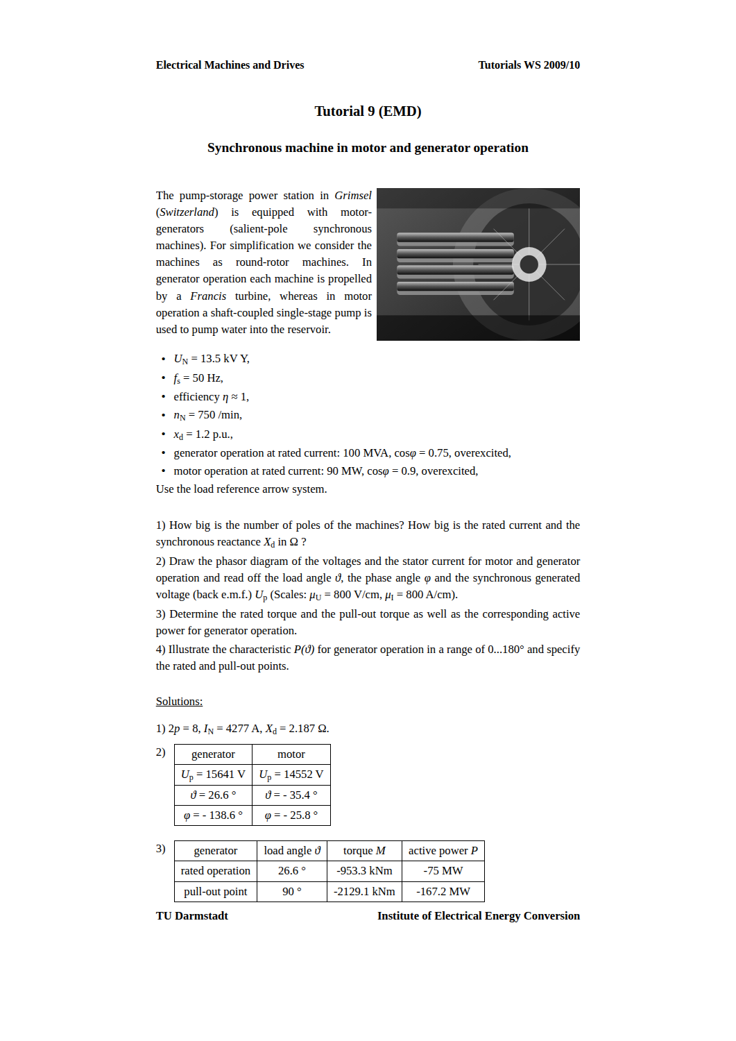Electrical Machines and Drives Tutorials WS 2009/10
Tutorial 9 (EMD)
Synchronous machine in motor and generator operation
The pump-storage power station in Grimsel (Switzerland) is equipped with motor-generators (salient-pole synchronous machines). For simplification we consider the machines as round-rotor machines. In generator operation each machine is propelled by a Francis turbine, whereas in motor operation a shaft-coupled single-stage pump is used to pump water into the reservoir.
UN = 13.5 kV Y,
fs = 50 Hz,
efficiency η ≈ 1,
nN = 750 /min,
xd = 1.2 p.u.,
generator operation at rated current: 100 MVA, cosφ = 0.75, overexcited,
motor operation at rated current: 90 MW, cosφ = 0.9, overexcited,
Use the load reference arrow system.
1) How big is the number of poles of the machines? How big is the rated current and the synchronous reactance Xd in Ω ?
2) Draw the phasor diagram of the voltages and the stator current for motor and generator operation and read off the load angle ϑ, the phase angle φ and the synchronous generated voltage (back e.m.f.) Up (Scales: μU = 800 V/cm, μI = 800 A/cm).
3) Determine the rated torque and the pull-out torque as well as the corresponding active power for generator operation.
4) Illustrate the characteristic P(ϑ) for generator operation in a range of 0...180° and specify the rated and pull-out points.
Solutions:
1) 2p = 8, IN = 4277 A, Xd = 2.187 Ω.
2)
| generator | motor |
| U p = 15641 V | U p = 14552 V |
| ϑ = 26.6 ° | ϑ = - 35.4 ° |
| φ = - 138.6 ° | φ = - 25.8 ° |
3)
| generator | load angle ϑ | torque M | active power P |
| rated operation | 26.6 ° | -953.3 kNm | -75 MW |
| pull-out point | 90 ° | -2129.1 kNm | -167.2 MW |
TU Darmstadt Institute of Electrical Energy Conversion